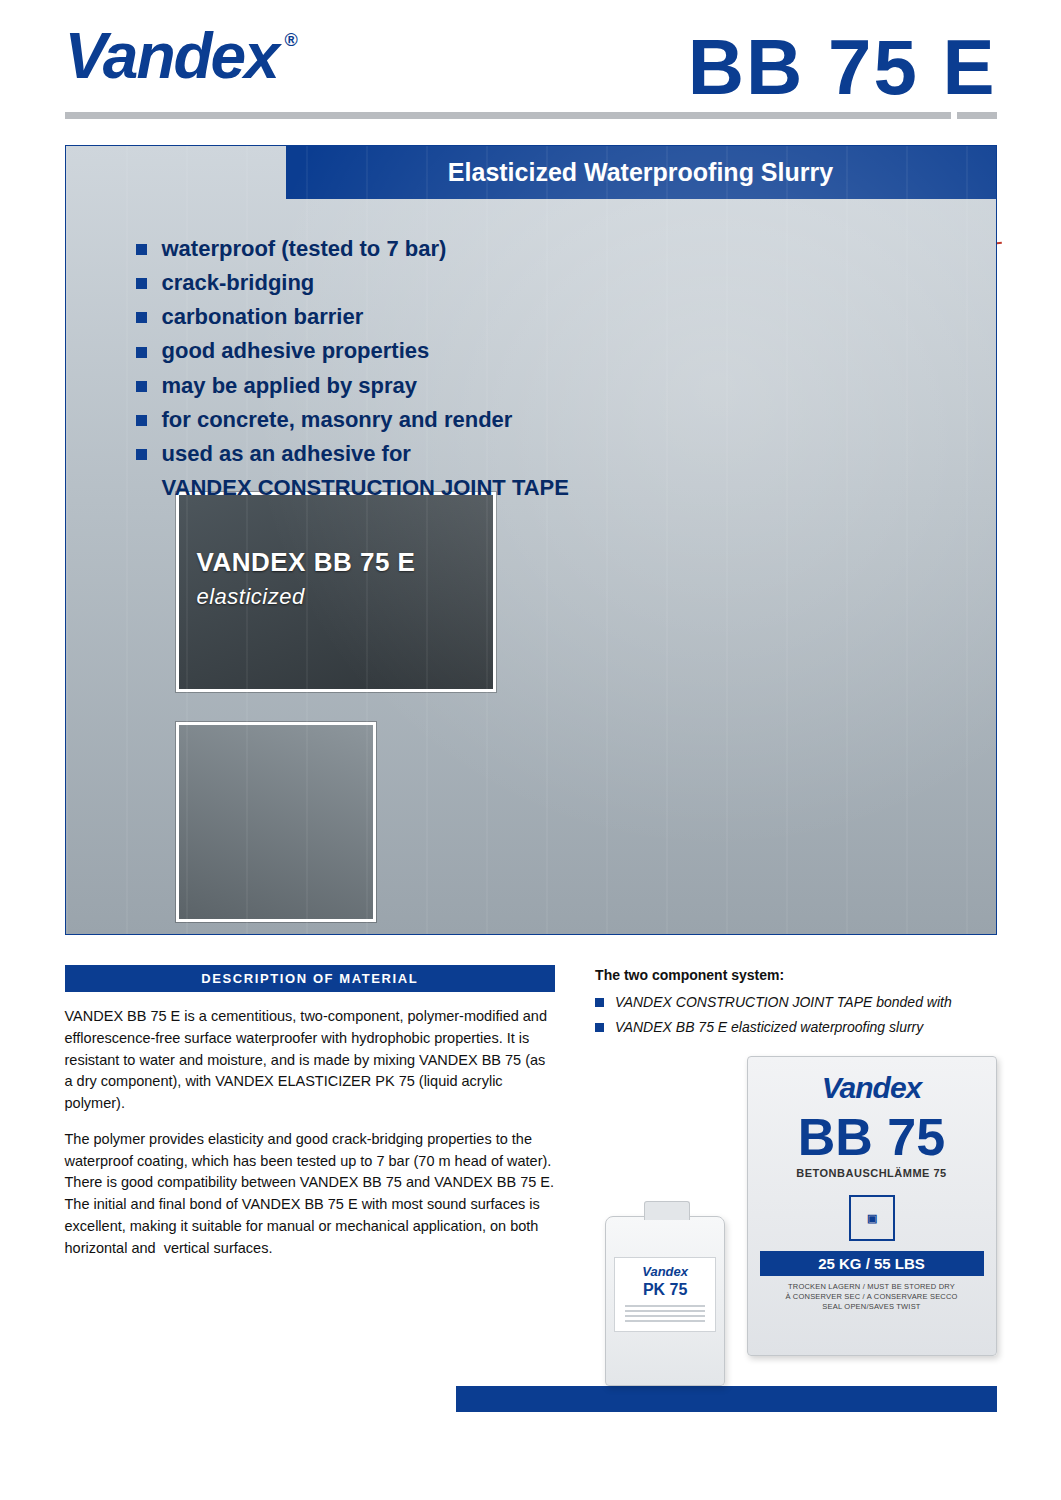Vandex®
BB 75 E
Independently tested and approved: AMPA Clausthal-Zellerfeld, Germany
Test Report M2159 (1-22)
Test Report M0237 (1-06/1)
University of Dortmund, Germany
Test Report 1-12
Elasticized Waterproofing Slurry
waterproof (tested to 7 bar)
crack-bridging
carbonation barrier
good adhesive properties
may be applied by spray
for concrete, masonry and render
used as an adhesive for
VANDEX CONSTRUCTION JOINT TAPE
VANDEX BB 75 Eelasticized
DESCRIPTION OF MATERIAL
VANDEX BB 75 E is a cementitious, two-component, polymer-modified and efflorescence-free surface waterproofer with hydrophobic properties. It is resistant to water and moisture, and is made by mixing VANDEX BB 75 (as a dry component), with VANDEX ELASTICIZER PK 75 (liquid acrylic polymer).
The polymer provides elasticity and good crack-bridging properties to the waterproof coating, which has been tested up to 7 bar (70 m head of water).
There is good compatibility between VANDEX BB 75 and VANDEX BB 75 E. The initial and final bond of VANDEX BB 75 E with most sound surfaces is excellent, making it suitable for manual or mechanical application, on both horizontal and vertical surfaces.
The two component system:
VANDEX CONSTRUCTION JOINT TAPE bonded with
VANDEX BB 75 E elasticized waterproofing slurry
Vandex
BB 75
BETONBAUSCHLÄMME 75
▣
25 KG / 55 LBS
TROCKEN LAGERN / MUST BE STORED DRY
À CONSERVER SEC / A CONSERVARE SECCO
SEAL OPEN/SAVES TWIST
Vandex
PK 75